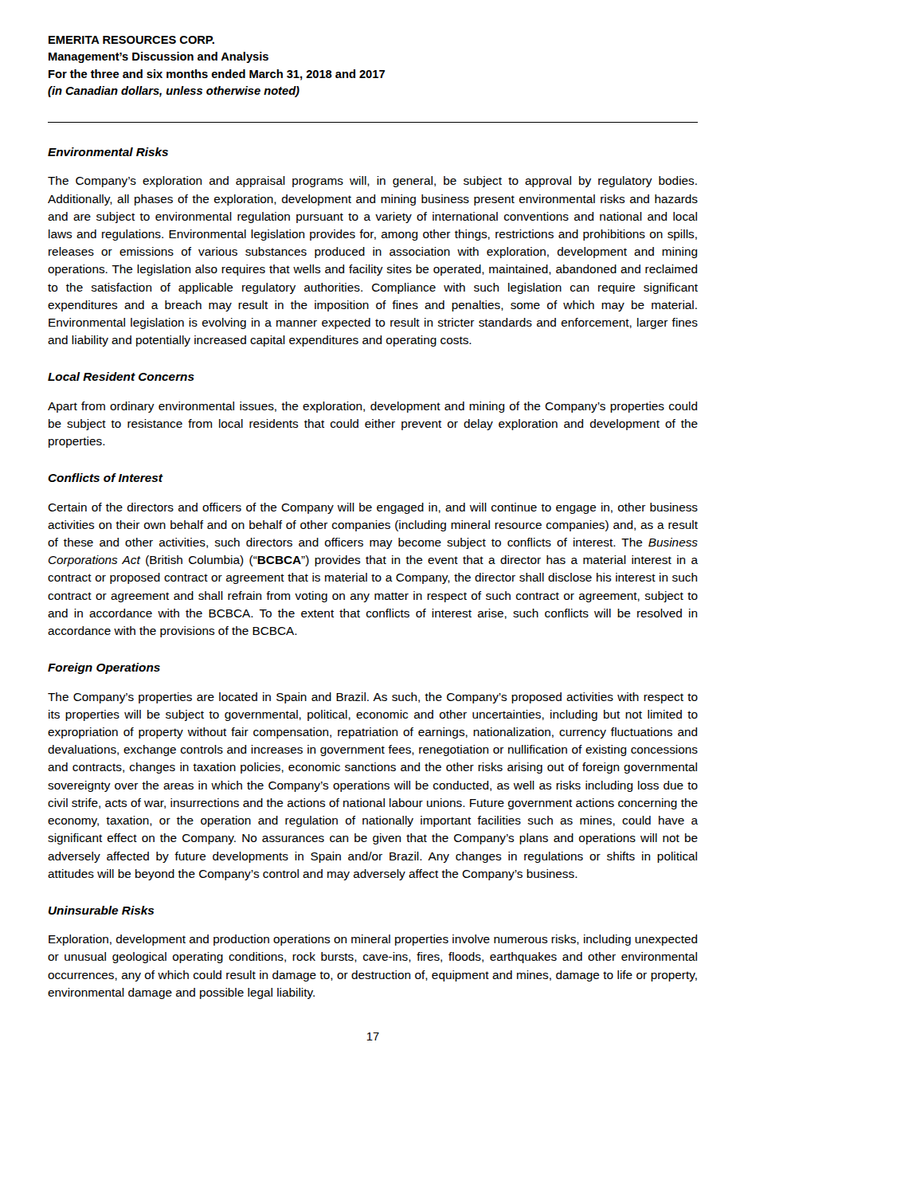EMERITA RESOURCES CORP.
Management’s Discussion and Analysis
For the three and six months ended March 31, 2018 and 2017
(in Canadian dollars, unless otherwise noted)
Environmental Risks
The Company’s exploration and appraisal programs will, in general, be subject to approval by regulatory bodies. Additionally, all phases of the exploration, development and mining business present environmental risks and hazards and are subject to environmental regulation pursuant to a variety of international conventions and national and local laws and regulations. Environmental legislation provides for, among other things, restrictions and prohibitions on spills, releases or emissions of various substances produced in association with exploration, development and mining operations. The legislation also requires that wells and facility sites be operated, maintained, abandoned and reclaimed to the satisfaction of applicable regulatory authorities. Compliance with such legislation can require significant expenditures and a breach may result in the imposition of fines and penalties, some of which may be material. Environmental legislation is evolving in a manner expected to result in stricter standards and enforcement, larger fines and liability and potentially increased capital expenditures and operating costs.
Local Resident Concerns
Apart from ordinary environmental issues, the exploration, development and mining of the Company’s properties could be subject to resistance from local residents that could either prevent or delay exploration and development of the properties.
Conflicts of Interest
Certain of the directors and officers of the Company will be engaged in, and will continue to engage in, other business activities on their own behalf and on behalf of other companies (including mineral resource companies) and, as a result of these and other activities, such directors and officers may become subject to conflicts of interest. The Business Corporations Act (British Columbia) (“BCBCA”) provides that in the event that a director has a material interest in a contract or proposed contract or agreement that is material to a Company, the director shall disclose his interest in such contract or agreement and shall refrain from voting on any matter in respect of such contract or agreement, subject to and in accordance with the BCBCA. To the extent that conflicts of interest arise, such conflicts will be resolved in accordance with the provisions of the BCBCA.
Foreign Operations
The Company’s properties are located in Spain and Brazil. As such, the Company’s proposed activities with respect to its properties will be subject to governmental, political, economic and other uncertainties, including but not limited to expropriation of property without fair compensation, repatriation of earnings, nationalization, currency fluctuations and devaluations, exchange controls and increases in government fees, renegotiation or nullification of existing concessions and contracts, changes in taxation policies, economic sanctions and the other risks arising out of foreign governmental sovereignty over the areas in which the Company’s operations will be conducted, as well as risks including loss due to civil strife, acts of war, insurrections and the actions of national labour unions. Future government actions concerning the economy, taxation, or the operation and regulation of nationally important facilities such as mines, could have a significant effect on the Company. No assurances can be given that the Company’s plans and operations will not be adversely affected by future developments in Spain and/or Brazil. Any changes in regulations or shifts in political attitudes will be beyond the Company’s control and may adversely affect the Company’s business.
Uninsurable Risks
Exploration, development and production operations on mineral properties involve numerous risks, including unexpected or unusual geological operating conditions, rock bursts, cave-ins, fires, floods, earthquakes and other environmental occurrences, any of which could result in damage to, or destruction of, equipment and mines, damage to life or property, environmental damage and possible legal liability.
17